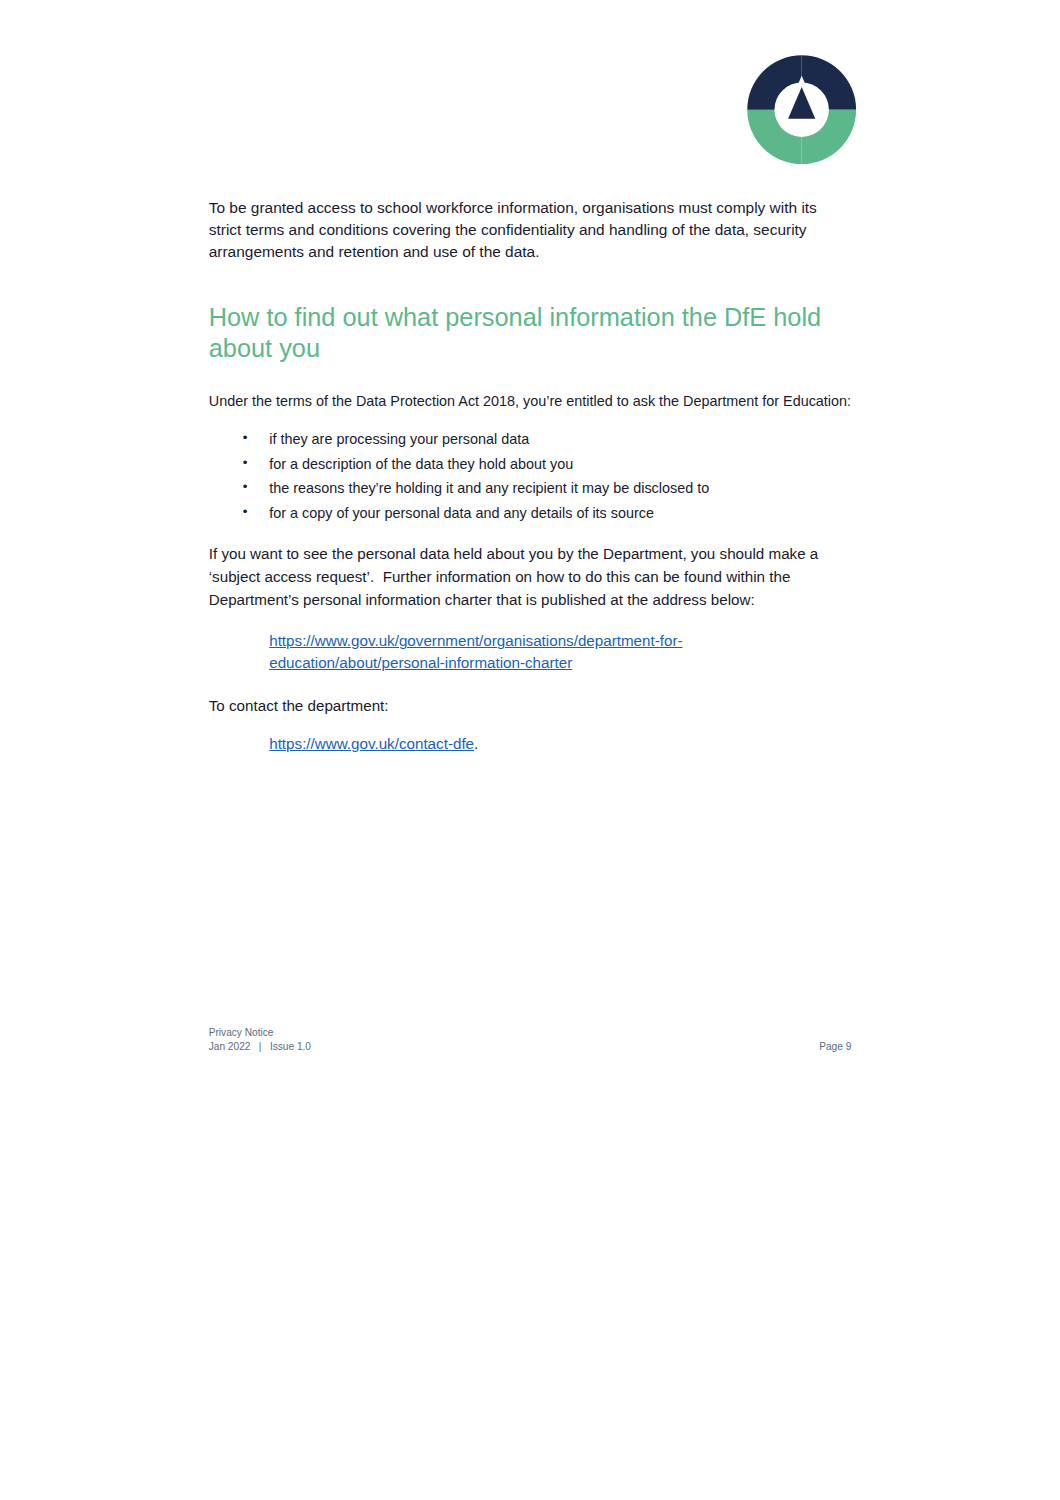To be granted access to school workforce information, organisations must comply with its strict terms and conditions covering the confidentiality and handling of the data, security arrangements and retention and use of the data.
How to find out what personal information the DfE hold about you
Under the terms of the Data Protection Act 2018, you’re entitled to ask the Department for Education:
if they are processing your personal data
for a description of the data they hold about you
the reasons they’re holding it and any recipient it may be disclosed to
for a copy of your personal data and any details of its source
If you want to see the personal data held about you by the Department, you should make a ‘subject access request’. Further information on how to do this can be found within the Department’s personal information charter that is published at the address below:
https://www.gov.uk/government/organisations/department-for-education/about/personal-information-charter
To contact the department:
https://www.gov.uk/contact-dfe.
Privacy Notice
Jan 2022 | Issue 1.0
Page 9